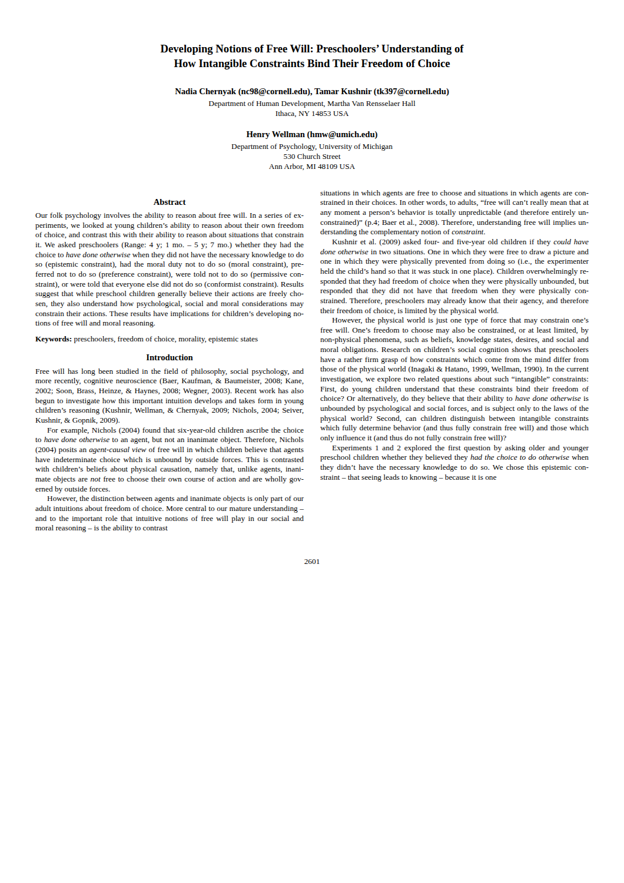Developing Notions of Free Will: Preschoolers’ Understanding of
How Intangible Constraints Bind Their Freedom of Choice
Nadia Chernyak (nc98@cornell.edu), Tamar Kushnir (tk397@cornell.edu)
Department of Human Development, Martha Van Rensselaer Hall
Ithaca, NY 14853 USA
Henry Wellman (hmw@umich.edu)
Department of Psychology, University of Michigan
530 Church Street
Ann Arbor, MI 48109 USA
Abstract
Our folk psychology involves the ability to reason about free will. In a series of experiments, we looked at young children’s ability to reason about their own freedom of choice, and contrast this with their ability to reason about situations that constrain it. We asked preschoolers (Range: 4 y; 1 mo. – 5 y; 7 mo.) whether they had the choice to have done otherwise when they did not have the necessary knowledge to do so (epistemic constraint), had the moral duty not to do so (moral constraint), preferred not to do so (preference constraint), were told not to do so (permissive constraint), or were told that everyone else did not do so (conformist constraint). Results suggest that while preschool children generally believe their actions are freely chosen, they also understand how psychological, social and moral considerations may constrain their actions. These results have implications for children’s developing notions of free will and moral reasoning.
Keywords: preschoolers, freedom of choice, morality, epistemic states
Introduction
Free will has long been studied in the field of philosophy, social psychology, and more recently, cognitive neuroscience (Baer, Kaufman, & Baumeister, 2008; Kane, 2002; Soon, Brass, Heinze, & Haynes, 2008; Wegner, 2003). Recent work has also begun to investigate how this important intuition develops and takes form in young children’s reasoning (Kushnir, Wellman, & Chernyak, 2009; Nichols, 2004; Seiver, Kushnir, & Gopnik, 2009).
For example, Nichols (2004) found that six-year-old children ascribe the choice to have done otherwise to an agent, but not an inanimate object. Therefore, Nichols (2004) posits an agent-causal view of free will in which children believe that agents have indeterminate choice which is unbound by outside forces. This is contrasted with children’s beliefs about physical causation, namely that, unlike agents, inanimate objects are not free to choose their own course of action and are wholly governed by outside forces.
However, the distinction between agents and inanimate objects is only part of our adult intuitions about freedom of choice. More central to our mature understanding – and to the important role that intuitive notions of free will play in our social and moral reasoning – is the ability to contrast
situations in which agents are free to choose and situations in which agents are constrained in their choices. In other words, to adults, “free will can’t really mean that at any moment a person’s behavior is totally unpredictable (and therefore entirely unconstrained)” (p.4; Baer et al., 2008). Therefore, understanding free will implies understanding the complementary notion of constraint.
Kushnir et al. (2009) asked four- and five-year old children if they could have done otherwise in two situations. One in which they were free to draw a picture and one in which they were physically prevented from doing so (i.e., the experimenter held the child’s hand so that it was stuck in one place). Children overwhelmingly responded that they had freedom of choice when they were physically unbounded, but responded that they did not have that freedom when they were physically constrained. Therefore, preschoolers may already know that their agency, and therefore their freedom of choice, is limited by the physical world.
However, the physical world is just one type of force that may constrain one’s free will. One’s freedom to choose may also be constrained, or at least limited, by non-physical phenomena, such as beliefs, knowledge states, desires, and social and moral obligations. Research on children’s social cognition shows that preschoolers have a rather firm grasp of how constraints which come from the mind differ from those of the physical world (Inagaki & Hatano, 1999, Wellman, 1990). In the current investigation, we explore two related questions about such “intangible” constraints: First, do young children understand that these constraints bind their freedom of choice? Or alternatively, do they believe that their ability to have done otherwise is unbounded by psychological and social forces, and is subject only to the laws of the physical world? Second, can children distinguish between intangible constraints which fully determine behavior (and thus fully constrain free will) and those which only influence it (and thus do not fully constrain free will)?
Experiments 1 and 2 explored the first question by asking older and younger preschool children whether they believed they had the choice to do otherwise when they didn’t have the necessary knowledge to do so. We chose this epistemic constraint – that seeing leads to knowing – because it is one
2601